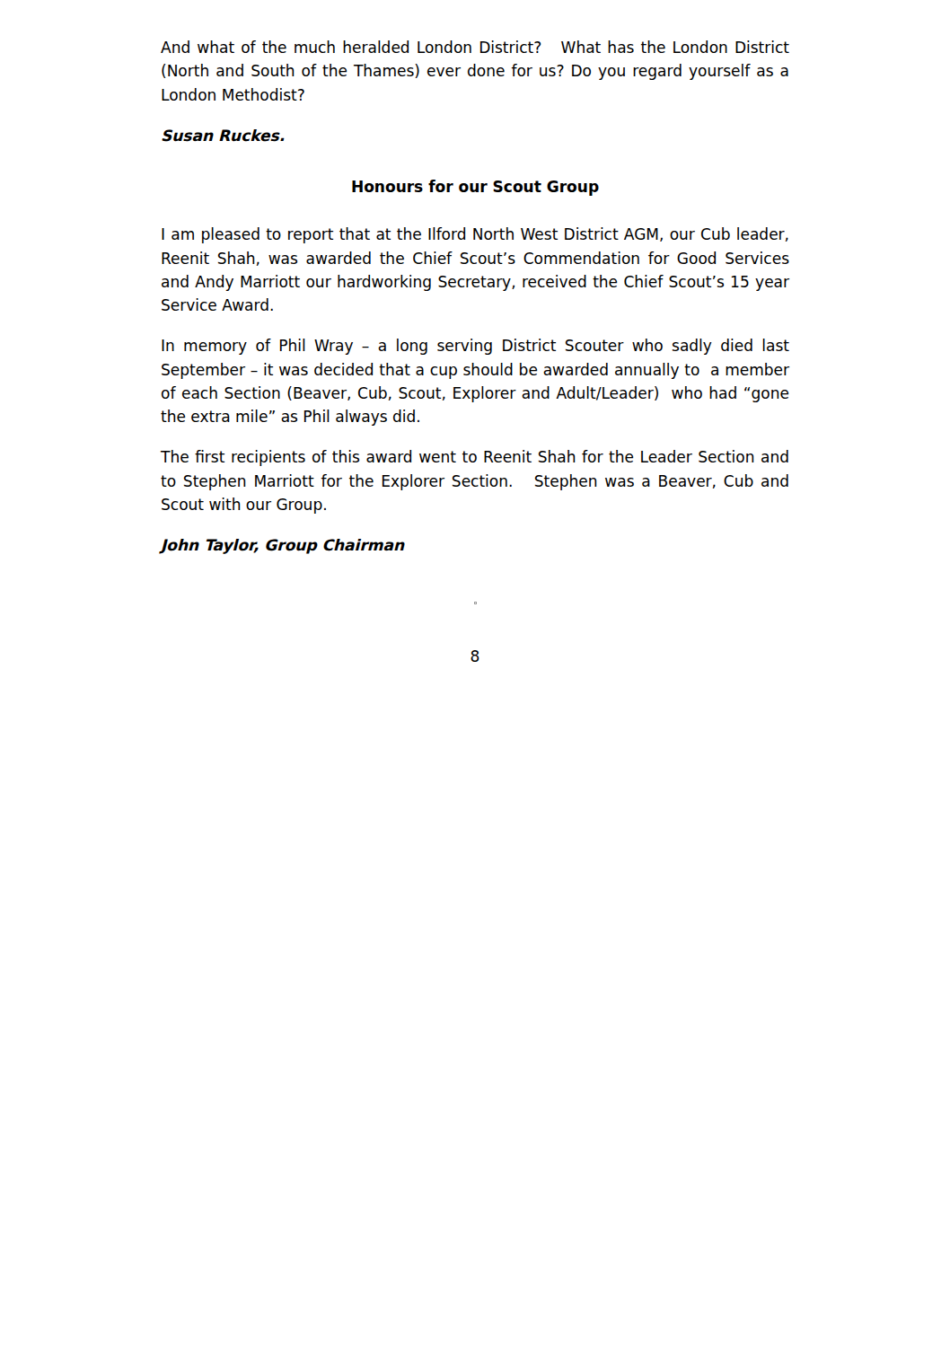And what of the much heralded London District? What has the London District (North and South of the Thames) ever done for us? Do you regard yourself as a London Methodist?
Susan Ruckes.
Honours for our Scout Group
I am pleased to report that at the Ilford North West District AGM, our Cub leader, Reenit Shah, was awarded the Chief Scout’s Commendation for Good Services and Andy Marriott our hardworking Secretary, received the Chief Scout’s 15 year Service Award.
In memory of Phil Wray – a long serving District Scouter who sadly died last September – it was decided that a cup should be awarded annually to a member of each Section (Beaver, Cub, Scout, Explorer and Adult/Leader) who had “gone the extra mile” as Phil always did.
The first recipients of this award went to Reenit Shah for the Leader Section and to Stephen Marriott for the Explorer Section. Stephen was a Beaver, Cub and Scout with our Group.
John Taylor, Group Chairman
8